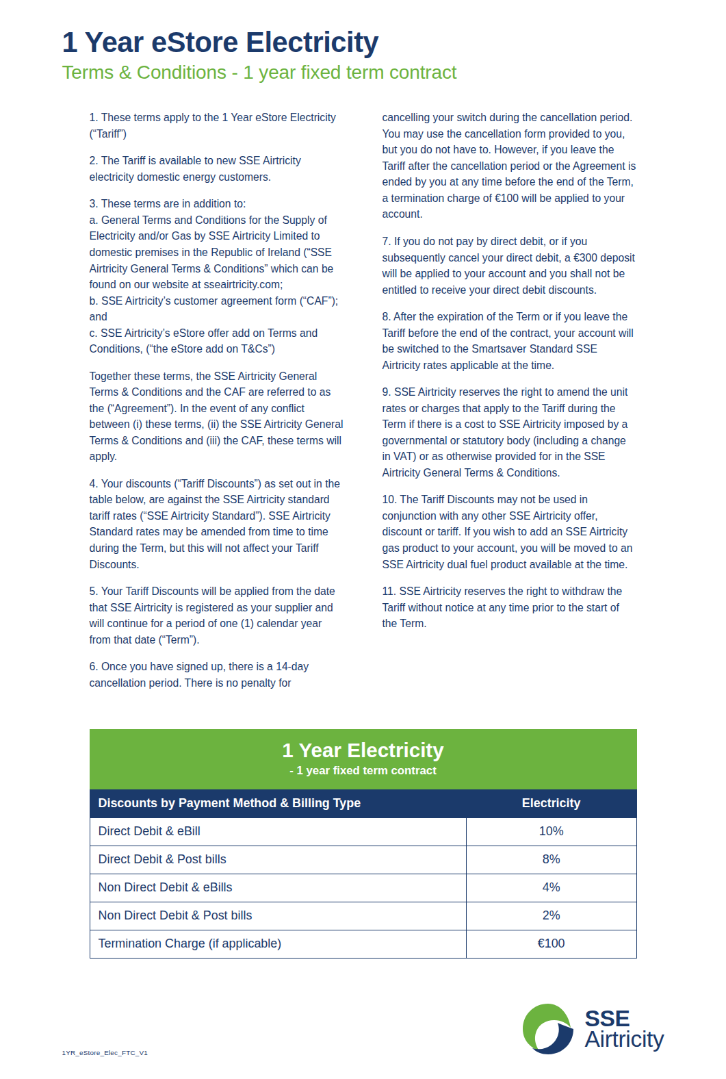1 Year eStore Electricity
Terms & Conditions - 1 year fixed term contract
1. These terms apply to the 1 Year eStore Electricity (“Tariff”)
2. The Tariff is available to new SSE Airtricity electricity domestic energy customers.
3. These terms are in addition to:
a. General Terms and Conditions for the Supply of Electricity and/or Gas by SSE Airtricity Limited to domestic premises in the Republic of Ireland (“SSE Airtricity General Terms & Conditions” which can be found on our website at sseairtricity.com;
b. SSE Airtricity’s customer agreement form (“CAF”); and
c. SSE Airtricity’s eStore offer add on Terms and Conditions, (“the eStore add on T&Cs”)
Together these terms, the SSE Airtricity General Terms & Conditions and the CAF are referred to as the (“Agreement”). In the event of any conflict between (i) these terms, (ii) the SSE Airtricity General Terms & Conditions and (iii) the CAF, these terms will apply.
4. Your discounts (“Tariff Discounts”) as set out in the table below, are against the SSE Airtricity standard tariff rates (“SSE Airtricity Standard”). SSE Airtricity Standard rates may be amended from time to time during the Term, but this will not affect your Tariff Discounts.
5. Your Tariff Discounts will be applied from the date that SSE Airtricity is registered as your supplier and will continue for a period of one (1) calendar year from that date (“Term”).
6. Once you have signed up, there is a 14-day cancellation period. There is no penalty for
cancelling your switch during the cancellation period. You may use the cancellation form provided to you, but you do not have to. However, if you leave the Tariff after the cancellation period or the Agreement is ended by you at any time before the end of the Term, a termination charge of €100 will be applied to your account.
7. If you do not pay by direct debit, or if you subsequently cancel your direct debit, a €300 deposit will be applied to your account and you shall not be entitled to receive your direct debit discounts.
8. After the expiration of the Term or if you leave the Tariff before the end of the contract, your account will be switched to the Smartsaver Standard SSE Airtricity rates applicable at the time.
9. SSE Airtricity reserves the right to amend the unit rates or charges that apply to the Tariff during the Term if there is a cost to SSE Airtricity imposed by a governmental or statutory body (including a change in VAT) or as otherwise provided for in the SSE Airtricity General Terms & Conditions.
10. The Tariff Discounts may not be used in conjunction with any other SSE Airtricity offer, discount or tariff. If you wish to add an SSE Airtricity gas product to your account, you will be moved to an SSE Airtricity dual fuel product available at the time.
11. SSE Airtricity reserves the right to withdraw the Tariff without notice at any time prior to the start of the Term.
1 Year Electricity - 1 year fixed term contract
| Discounts by Payment Method & Billing Type | Electricity |
| --- | --- |
| Direct Debit & eBill | 10% |
| Direct Debit & Post bills | 8% |
| Non Direct Debit & eBills | 4% |
| Non Direct Debit & Post bills | 2% |
| Termination Charge (if applicable) | €100 |
1YR_eStore_Elec_FTC_V1
SSE Airtricity